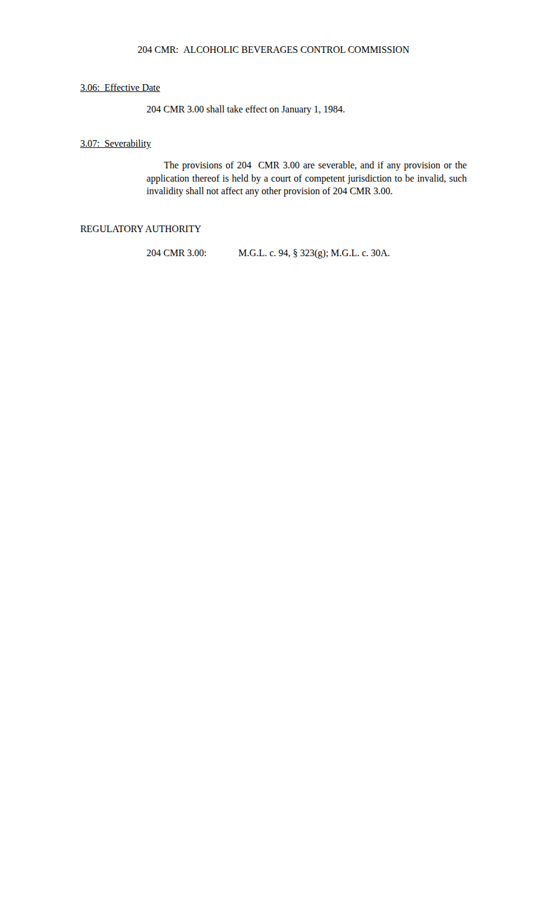204 CMR: ALCOHOLIC BEVERAGES CONTROL COMMISSION
3.06: Effective Date
204 CMR 3.00 shall take effect on January 1, 1984.
3.07: Severability
The provisions of 204 CMR 3.00 are severable, and if any provision or the application thereof is held by a court of competent jurisdiction to be invalid, such invalidity shall not affect any other provision of 204 CMR 3.00.
REGULATORY AUTHORITY
204 CMR 3.00: M.G.L. c. 94, § 323(g); M.G.L. c. 30A.